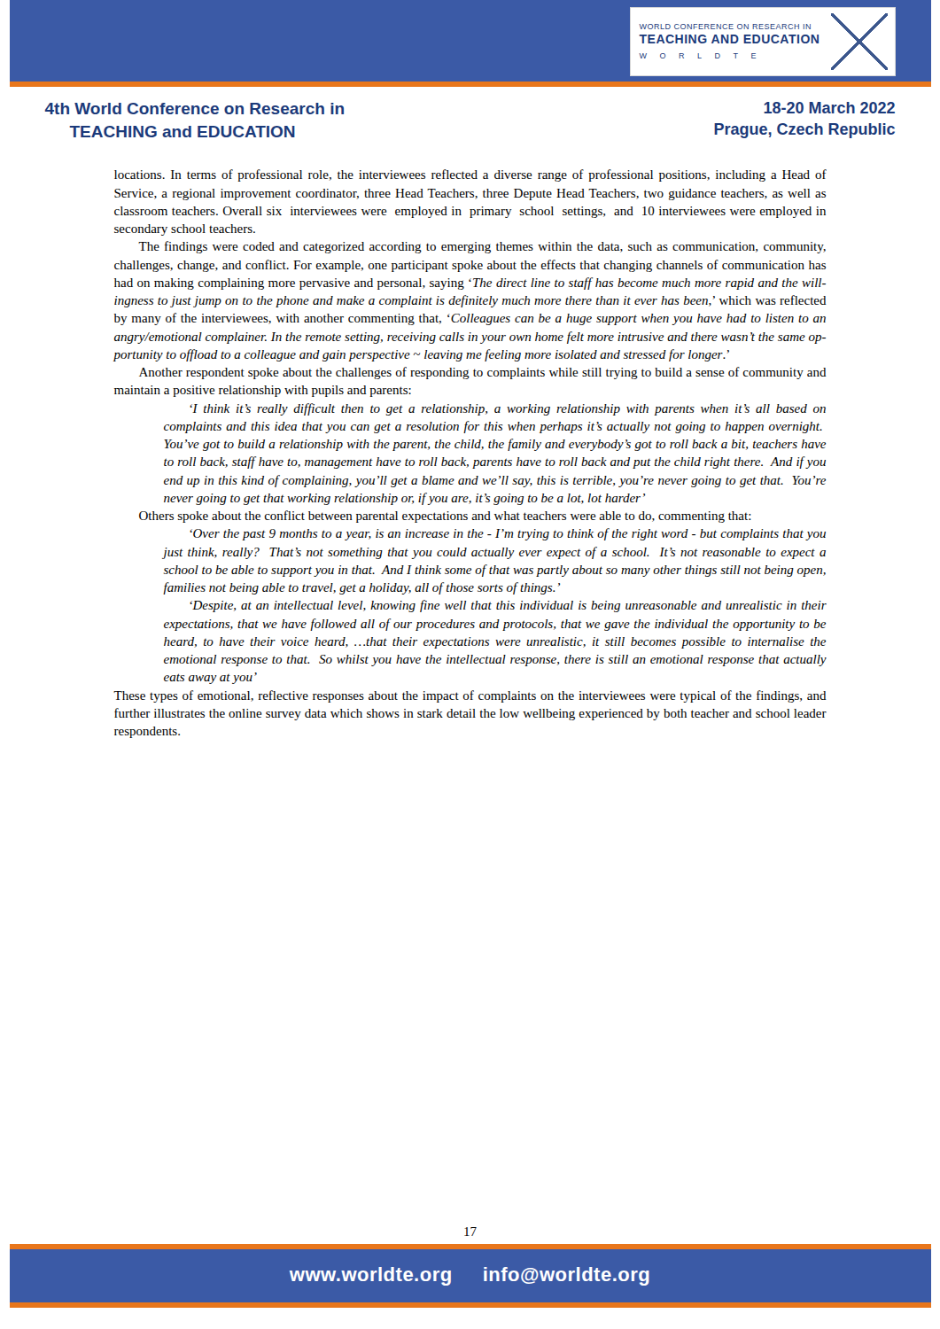World Conference on Research in
Teaching and Education
W O R L D T E
4th World Conference on Research in TEACHING and EDUCATION
18-20 March 2022
Prague, Czech Republic
locations. In terms of professional role, the interviewees reflected a diverse range of professional positions, including a Head of Service, a regional improvement coordinator, three Head Teachers, three Depute Head Teachers, two guidance teachers, as well as classroom teachers. Overall six interviewees were employed in primary school settings, and 10 interviewees were employed in secondary school teachers.
The findings were coded and categorized according to emerging themes within the data, such as communication, community, challenges, change, and conflict. For example, one participant spoke about the effects that changing channels of communication has had on making complaining more pervasive and personal, saying ‘The direct line to staff has become much more rapid and the willingness to just jump on to the phone and make a complaint is definitely much more there than it ever has been,’ which was reflected by many of the interviewees, with another commenting that, ‘Colleagues can be a huge support when you have had to listen to an angry/emotional complainer. In the remote setting, receiving calls in your own home felt more intrusive and there wasn’t the same opportunity to offload to a colleague and gain perspective ~ leaving me feeling more isolated and stressed for longer.’
Another respondent spoke about the challenges of responding to complaints while still trying to build a sense of community and maintain a positive relationship with pupils and parents:
‘I think it’s really difficult then to get a relationship, a working relationship with parents when it’s all based on complaints and this idea that you can get a resolution for this when perhaps it’s actually not going to happen overnight. You’ve got to build a relationship with the parent, the child, the family and everybody’s got to roll back a bit, teachers have to roll back, staff have to, management have to roll back, parents have to roll back and put the child right there. And if you end up in this kind of complaining, you’ll get a blame and we’ll say, this is terrible, you’re never going to get that. You’re never going to get that working relationship or, if you are, it’s going to be a lot, lot harder’
Others spoke about the conflict between parental expectations and what teachers were able to do, commenting that:
‘Over the past 9 months to a year, is an increase in the - I’m trying to think of the right word - but complaints that you just think, really? That’s not something that you could actually ever expect of a school. It’s not reasonable to expect a school to be able to support you in that. And I think some of that was partly about so many other things still not being open, families not being able to travel, get a holiday, all of those sorts of things.’
‘Despite, at an intellectual level, knowing fine well that this individual is being unreasonable and unrealistic in their expectations, that we have followed all of our procedures and protocols, that we gave the individual the opportunity to be heard, to have their voice heard, …that their expectations were unrealistic, it still becomes possible to internalise the emotional response to that. So whilst you have the intellectual response, there is still an emotional response that actually eats away at you’
These types of emotional, reflective responses about the impact of complaints on the interviewees were typical of the findings, and further illustrates the online survey data which shows in stark detail the low wellbeing experienced by both teacher and school leader respondents.
17
www.worldte.org info@worldte.org